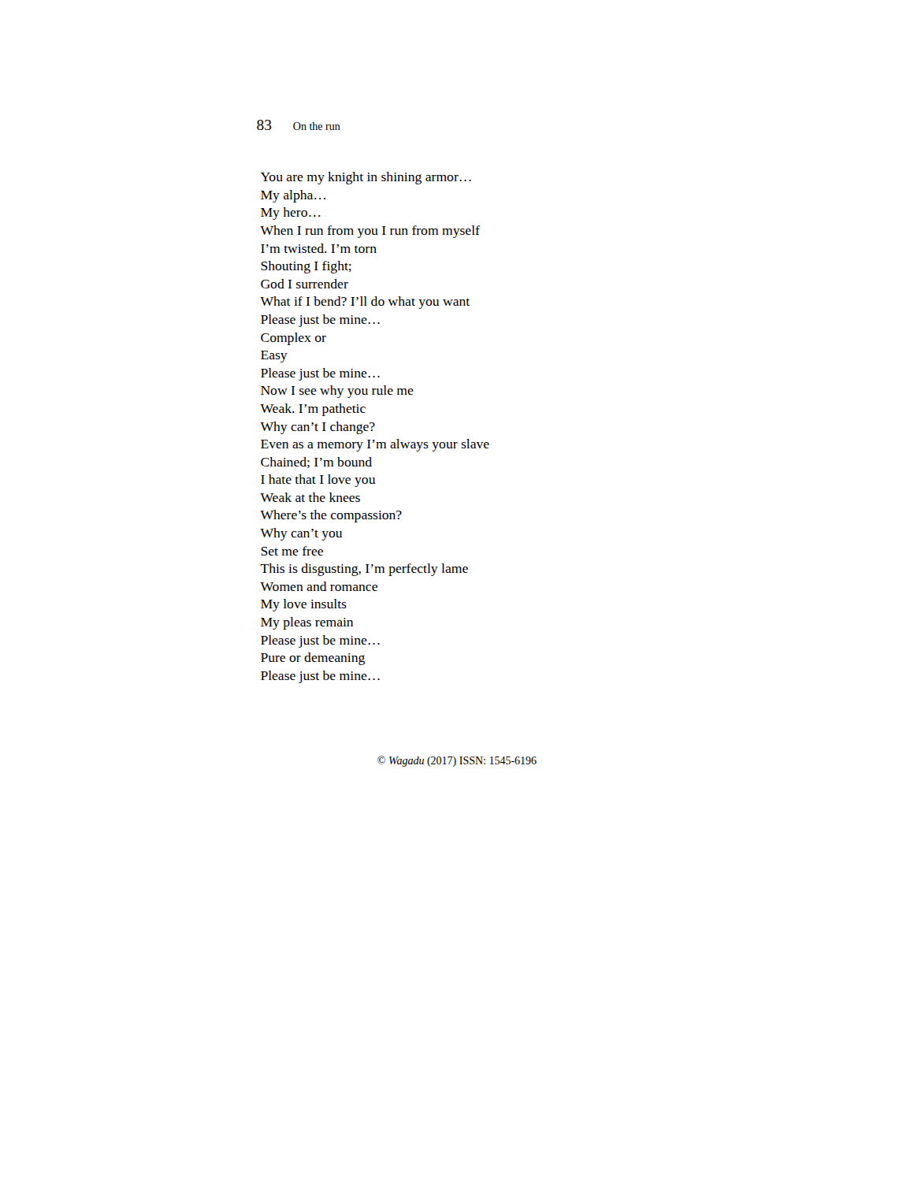83 On the run
You are my knight in shining armor… My alpha… My hero… When I run from you I run from myself I’m twisted. I’m torn Shouting I fight; God I surrender What if I bend? I’ll do what you want Please just be mine… Complex or Easy Please just be mine… Now I see why you rule me Weak. I’m pathetic Why can’t I change? Even as a memory I’m always your slave Chained; I’m bound I hate that I love you Weak at the knees Where’s the compassion? Why can’t you Set me free This is disgusting, I’m perfectly lame Women and romance My love insults My pleas remain Please just be mine… Pure or demeaning Please just be mine…
© Wagadu (2017) ISSN: 1545-6196